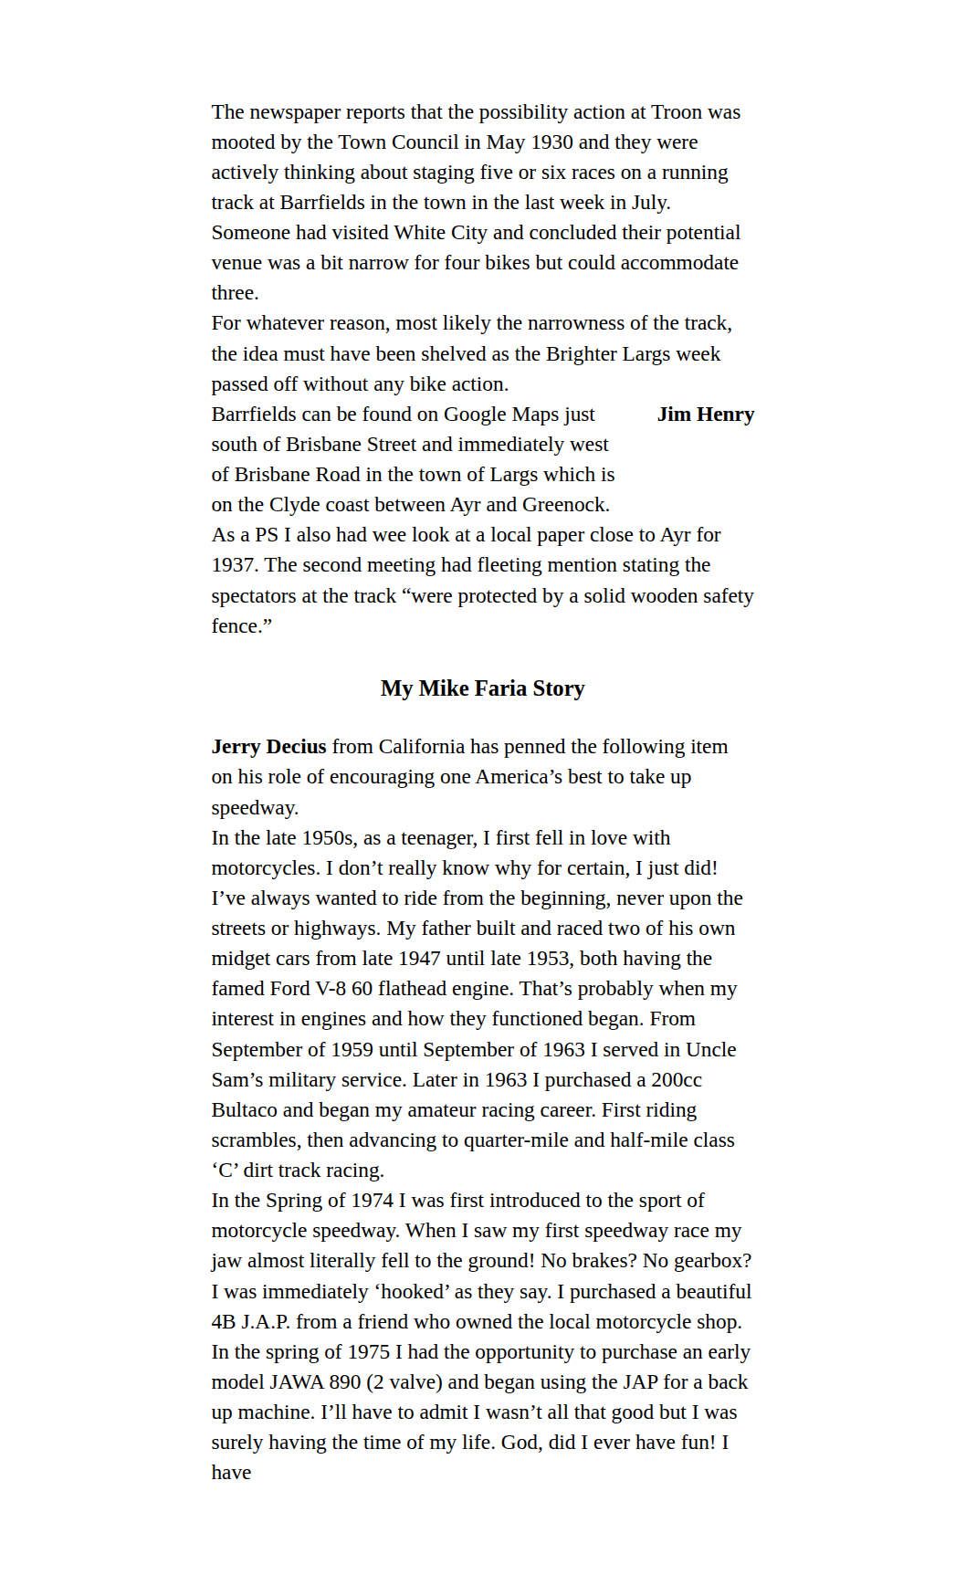The newspaper reports that the possibility action at Troon was mooted by the Town Council in May 1930 and they were actively thinking about staging five or six races on a running track at Barrfields in the town in the last week in July. Someone had visited White City and concluded their potential venue was a bit narrow for four bikes but could accommodate three.
For whatever reason, most likely the narrowness of the track, the idea must have been shelved as the Brighter Largs week passed off without any bike action.
Barrfields can be found on Google Maps just south of Brisbane Street and immediately west of Brisbane Road in the town of Largs which is on the Clyde coast between Ayr and Greenock. Jim Henry
As a PS I also had wee look at a local paper close to Ayr for 1937. The second meeting had fleeting mention stating the spectators at the track “were protected by a solid wooden safety fence.”
My Mike Faria Story
Jerry Decius from California has penned the following item on his role of encouraging one America’s best to take up speedway.
In the late 1950s, as a teenager, I first fell in love with motorcycles. I don’t really know why for certain, I just did! I’ve always wanted to ride from the beginning, never upon the streets or highways. My father built and raced two of his own midget cars from late 1947 until late 1953, both having the famed Ford V-8 60 flathead engine. That’s probably when my interest in engines and how they functioned began. From September of 1959 until September of 1963 I served in Uncle Sam’s military service. Later in 1963 I purchased a 200cc Bultaco and began my amateur racing career. First riding scrambles, then advancing to quarter-mile and half-mile class ‘C’ dirt track racing.
In the Spring of 1974 I was first introduced to the sport of motorcycle speedway. When I saw my first speedway race my jaw almost literally fell to the ground! No brakes? No gearbox? I was immediately ‘hooked’ as they say. I purchased a beautiful 4B J.A.P. from a friend who owned the local motorcycle shop. In the spring of 1975 I had the opportunity to purchase an early model JAWA 890 (2 valve) and began using the JAP for a back up machine. I’ll have to admit I wasn’t all that good but I was surely having the time of my life. God, did I ever have fun! I have